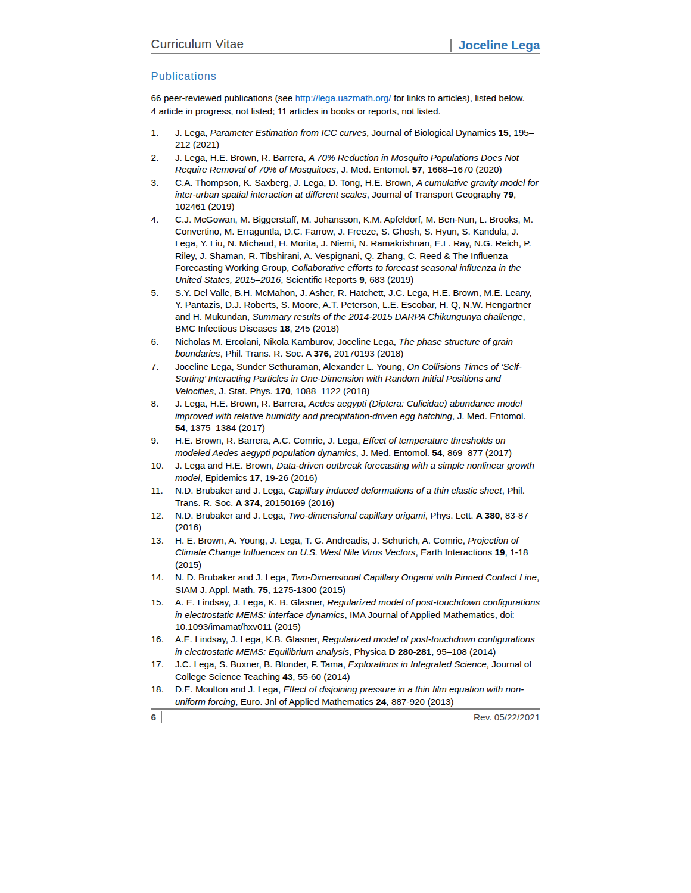Curriculum Vitae
Joceline Lega
Publications
66 peer-reviewed publications (see http://lega.uazmath.org/ for links to articles), listed below.
4 article in progress, not listed; 11 articles in books or reports, not listed.
J. Lega, Parameter Estimation from ICC curves, Journal of Biological Dynamics 15, 195–212 (2021)
J. Lega, H.E. Brown, R. Barrera, A 70% Reduction in Mosquito Populations Does Not Require Removal of 70% of Mosquitoes, J. Med. Entomol. 57, 1668–1670 (2020)
C.A. Thompson, K. Saxberg, J. Lega, D. Tong, H.E. Brown, A cumulative gravity model for inter-urban spatial interaction at different scales, Journal of Transport Geography 79, 102461 (2019)
C.J. McGowan, M. Biggerstaff, M. Johansson, K.M. Apfeldorf, M. Ben-Nun, L. Brooks, M. Convertino, M. Erraguntla, D.C. Farrow, J. Freeze, S. Ghosh, S. Hyun, S. Kandula, J. Lega, Y. Liu, N. Michaud, H. Morita, J. Niemi, N. Ramakrishnan, E.L. Ray, N.G. Reich, P. Riley, J. Shaman, R. Tibshirani, A. Vespignani, Q. Zhang, C. Reed & The Influenza Forecasting Working Group, Collaborative efforts to forecast seasonal influenza in the United States, 2015–2016, Scientific Reports 9, 683 (2019)
S.Y. Del Valle, B.H. McMahon, J. Asher, R. Hatchett, J.C. Lega, H.E. Brown, M.E. Leany, Y. Pantazis, D.J. Roberts, S. Moore, A.T. Peterson, L.E. Escobar, H. Q, N.W. Hengartner and H. Mukundan, Summary results of the 2014-2015 DARPA Chikungunya challenge, BMC Infectious Diseases 18, 245 (2018)
Nicholas M. Ercolani, Nikola Kamburov, Joceline Lega, The phase structure of grain boundaries, Phil. Trans. R. Soc. A 376, 20170193 (2018)
Joceline Lega, Sunder Sethuraman, Alexander L. Young, On Collisions Times of ‘Self-Sorting’ Interacting Particles in One-Dimension with Random Initial Positions and Velocities, J. Stat. Phys. 170, 1088–1122 (2018)
J. Lega, H.E. Brown, R. Barrera, Aedes aegypti (Diptera: Culicidae) abundance model improved with relative humidity and precipitation-driven egg hatching, J. Med. Entomol. 54, 1375–1384 (2017)
H.E. Brown, R. Barrera, A.C. Comrie, J. Lega, Effect of temperature thresholds on modeled Aedes aegypti population dynamics, J. Med. Entomol. 54, 869–877 (2017)
J. Lega and H.E. Brown, Data-driven outbreak forecasting with a simple nonlinear growth model, Epidemics 17, 19-26 (2016)
N.D. Brubaker and J. Lega, Capillary induced deformations of a thin elastic sheet, Phil. Trans. R. Soc. A 374, 20150169 (2016)
N.D. Brubaker and J. Lega, Two-dimensional capillary origami, Phys. Lett. A 380, 83-87 (2016)
H. E. Brown, A. Young, J. Lega, T. G. Andreadis, J. Schurich, A. Comrie, Projection of Climate Change Influences on U.S. West Nile Virus Vectors, Earth Interactions 19, 1-18 (2015)
N. D. Brubaker and J. Lega, Two-Dimensional Capillary Origami with Pinned Contact Line, SIAM J. Appl. Math. 75, 1275-1300 (2015)
A. E. Lindsay, J. Lega, K. B. Glasner, Regularized model of post-touchdown configurations in electrostatic MEMS: interface dynamics, IMA Journal of Applied Mathematics, doi: 10.1093/imamat/hxv011 (2015)
A.E. Lindsay, J. Lega, K.B. Glasner, Regularized model of post-touchdown configurations in electrostatic MEMS: Equilibrium analysis, Physica D 280-281, 95–108 (2014)
J.C. Lega, S. Buxner, B. Blonder, F. Tama, Explorations in Integrated Science, Journal of College Science Teaching 43, 55-60 (2014)
D.E. Moulton and J. Lega, Effect of disjoining pressure in a thin film equation with non-uniform forcing, Euro. Jnl of Applied Mathematics 24, 887-920 (2013)
6
Rev. 05/22/2021